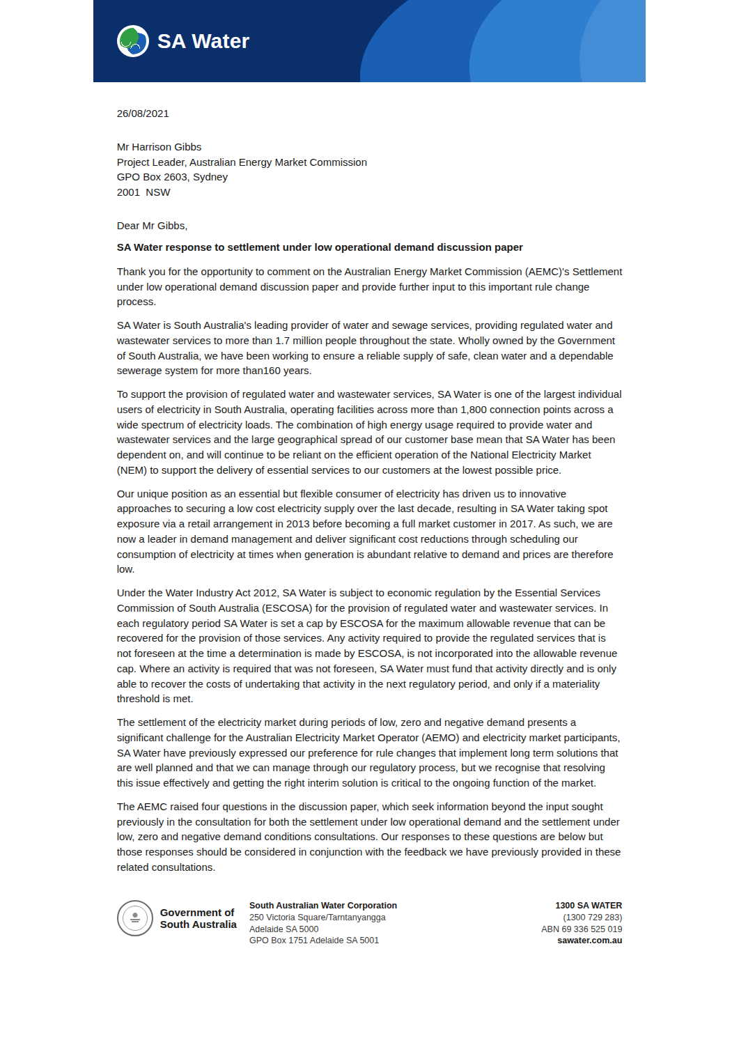SA Water
26/08/2021
Mr Harrison Gibbs
Project Leader, Australian Energy Market Commission
GPO Box 2603, Sydney
2001 NSW
Dear Mr Gibbs,
SA Water response to settlement under low operational demand discussion paper
Thank you for the opportunity to comment on the Australian Energy Market Commission (AEMC)'s Settlement under low operational demand discussion paper and provide further input to this important rule change process.
SA Water is South Australia's leading provider of water and sewage services, providing regulated water and wastewater services to more than 1.7 million people throughout the state. Wholly owned by the Government of South Australia, we have been working to ensure a reliable supply of safe, clean water and a dependable sewerage system for more than160 years.
To support the provision of regulated water and wastewater services, SA Water is one of the largest individual users of electricity in South Australia, operating facilities across more than 1,800 connection points across a wide spectrum of electricity loads. The combination of high energy usage required to provide water and wastewater services and the large geographical spread of our customer base mean that SA Water has been dependent on, and will continue to be reliant on the efficient operation of the National Electricity Market (NEM) to support the delivery of essential services to our customers at the lowest possible price.
Our unique position as an essential but flexible consumer of electricity has driven us to innovative approaches to securing a low cost electricity supply over the last decade, resulting in SA Water taking spot exposure via a retail arrangement in 2013 before becoming a full market customer in 2017. As such, we are now a leader in demand management and deliver significant cost reductions through scheduling our consumption of electricity at times when generation is abundant relative to demand and prices are therefore low.
Under the Water Industry Act 2012, SA Water is subject to economic regulation by the Essential Services Commission of South Australia (ESCOSA) for the provision of regulated water and wastewater services. In each regulatory period SA Water is set a cap by ESCOSA for the maximum allowable revenue that can be recovered for the provision of those services. Any activity required to provide the regulated services that is not foreseen at the time a determination is made by ESCOSA, is not incorporated into the allowable revenue cap. Where an activity is required that was not foreseen, SA Water must fund that activity directly and is only able to recover the costs of undertaking that activity in the next regulatory period, and only if a materiality threshold is met.
The settlement of the electricity market during periods of low, zero and negative demand presents a significant challenge for the Australian Electricity Market Operator (AEMO) and electricity market participants, SA Water have previously expressed our preference for rule changes that implement long term solutions that are well planned and that we can manage through our regulatory process, but we recognise that resolving this issue effectively and getting the right interim solution is critical to the ongoing function of the market.
The AEMC raised four questions in the discussion paper, which seek information beyond the input sought previously in the consultation for both the settlement under low operational demand and the settlement under low, zero and negative demand conditions consultations. Our responses to these questions are below but those responses should be considered in conjunction with the feedback we have previously provided in these related consultations.
Government of South Australia
South Australian Water Corporation
250 Victoria Square/Tarntanyangga
Adelaide SA 5000
GPO Box 1751 Adelaide SA 5001
1300 SA WATER
(1300 729 283)
ABN 69 336 525 019
sawater.com.au